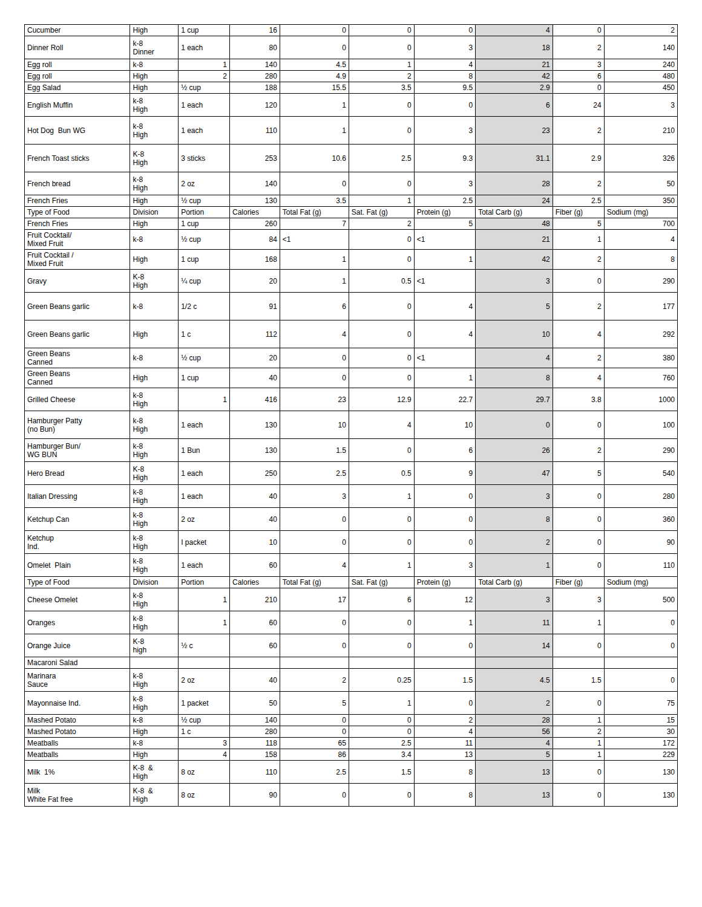| Cucumber | High | 1 cup | 16 | 0 | 0 | 0 | 4 | 0 | 2 |
| Dinner Roll | k-8 Dinner | 1 each | 80 | 0 | 0 | 3 | 18 | 2 | 140 |
| Egg roll | k-8 | 1 | 140 | 4.5 | 1 | 4 | 21 | 3 | 240 |
| Egg roll | High | 2 | 280 | 4.9 | 2 | 8 | 42 | 6 | 480 |
| Egg Salad | High | ½ cup | 188 | 15.5 | 3.5 | 9.5 | 2.9 | 0 | 450 |
| English Muffin | k-8 High | 1 each | 120 | 1 | 0 | 0 | 6 | 24 | 3 |
| Hot Dog Bun WG | k-8 High | 1 each | 110 | 1 | 0 | 3 | 23 | 2 | 210 |
| French Toast sticks | K-8 High | 3 sticks | 253 | 10.6 | 2.5 | 9.3 | 31.1 | 2.9 | 326 |
| French bread | k-8 High | 2 oz | 140 | 0 | 0 | 3 | 28 | 2 | 50 |
| French Fries | High | ½ cup | 130 | 3.5 | 1 | 2.5 | 24 | 2.5 | 350 |
| Type of Food | Division | Portion | Calories | Total Fat (g) | Sat. Fat (g) | Protein (g) | Total Carb (g) | Fiber (g) | Sodium (mg) |
| French Fries | High | 1 cup | 260 | 7 | 2 | 5 | 48 | 5 | 700 |
| Fruit Cocktail/ Mixed Fruit | k-8 | ½ cup | 84 | <1 | 0 | <1 | 21 | 1 | 4 |
| Fruit Cocktail / Mixed Fruit | High | 1 cup | 168 | 1 | 0 | 1 | 42 | 2 | 8 |
| Gravy | K-8 High | ¼ cup | 20 | 1 | 0.5 | <1 | 3 | 0 | 290 |
| Green Beans garlic | k-8 | 1/2 c | 91 | 6 | 0 | 4 | 5 | 2 | 177 |
| Green Beans garlic | High | 1 c | 112 | 4 | 0 | 4 | 10 | 4 | 292 |
| Green Beans Canned | k-8 | ½ cup | 20 | 0 | 0 | <1 | 4 | 2 | 380 |
| Green Beans Canned | High | 1 cup | 40 | 0 | 0 | 1 | 8 | 4 | 760 |
| Grilled Cheese | k-8 High | 1 | 416 | 23 | 12.9 | 22.7 | 29.7 | 3.8 | 1000 |
| Hamburger Patty (no Bun) | k-8 High | 1 each | 130 | 10 | 4 | 10 | 0 | 0 | 100 |
| Hamburger Bun/ WG BUN | k-8 High | 1 Bun | 130 | 1.5 | 0 | 6 | 26 | 2 | 290 |
| Hero Bread | K-8 High | 1 each | 250 | 2.5 | 0.5 | 9 | 47 | 5 | 540 |
| Italian Dressing | k-8 High | 1 each | 40 | 3 | 1 | 0 | 3 | 0 | 280 |
| Ketchup Can | k-8 High | 2 oz | 40 | 0 | 0 | 0 | 8 | 0 | 360 |
| Ketchup Ind. | k-8 High | I packet | 10 | 0 | 0 | 0 | 2 | 0 | 90 |
| Omelet Plain | k-8 High | 1 each | 60 | 4 | 1 | 3 | 1 | 0 | 110 |
| Type of Food | Division | Portion | Calories | Total Fat (g) | Sat. Fat (g) | Protein (g) | Total Carb (g) | Fiber (g) | Sodium (mg) |
| Cheese Omelet | k-8 High | 1 | 210 | 17 | 6 | 12 | 3 | 3 | 500 |
| Oranges | k-8 High | 1 | 60 | 0 | 0 | 1 | 11 | 1 | 0 |
| Orange Juice | K-8 high | ½ c | 60 | 0 | 0 | 0 | 14 | 0 | 0 |
| Macaroni Salad | | | | | | | | | |
| Marinara Sauce | k-8 High | 2 oz | 40 | 2 | 0.25 | 1.5 | 4.5 | 1.5 | 0 |
| Mayonnaise Ind. | k-8 High | 1 packet | 50 | 5 | 1 | 0 | 2 | 0 | 75 |
| Mashed Potato | k-8 | ½ cup | 140 | 0 | 0 | 2 | 28 | 1 | 15 |
| Mashed Potato | High | 1 c | 280 | 0 | 0 | 4 | 56 | 2 | 30 |
| Meatballs | k-8 | 3 | 118 | 65 | 2.5 | 11 | 4 | 1 | 172 |
| Meatballs | High | 4 | 158 | 86 | 3.4 | 13 | 5 | 1 | 229 |
| Milk 1% | K-8 & High | 8 oz | 110 | 2.5 | 1.5 | 8 | 13 | 0 | 130 |
| Milk White Fat free | K-8 & High | 8 oz | 90 | 0 | 0 | 8 | 13 | 0 | 130 |